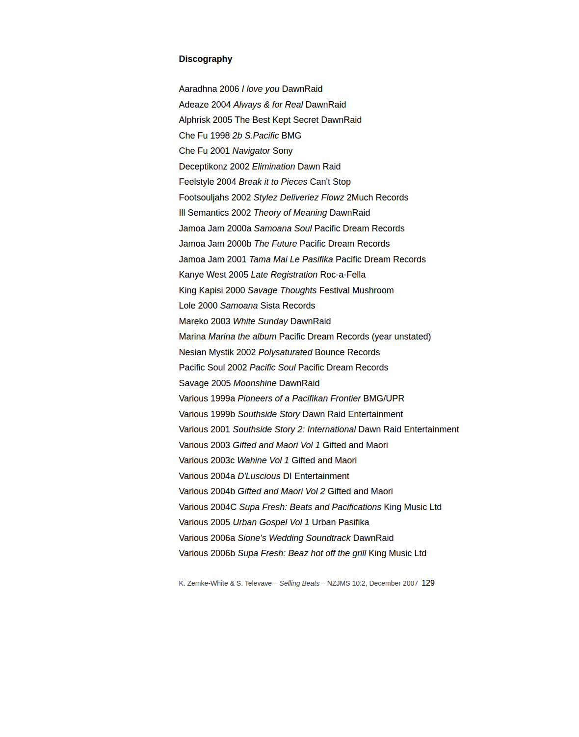Discography
Aaradhna 2006 I love you DawnRaid
Adeaze 2004 Always & for Real DawnRaid
Alphrisk 2005 The Best Kept Secret DawnRaid
Che Fu 1998 2b S.Pacific BMG
Che Fu 2001 Navigator Sony
Deceptikonz 2002 Elimination Dawn Raid
Feelstyle 2004 Break it to Pieces Can't Stop
Footsouljahs 2002 Stylez Deliveriez Flowz 2Much Records
Ill Semantics 2002 Theory of Meaning DawnRaid
Jamoa Jam 2000a Samoana Soul Pacific Dream Records
Jamoa Jam 2000b The Future Pacific Dream Records
Jamoa Jam 2001 Tama Mai Le Pasifika Pacific Dream Records
Kanye West 2005 Late Registration Roc-a-Fella
King Kapisi 2000 Savage Thoughts Festival Mushroom
Lole 2000 Samoana Sista Records
Mareko 2003 White Sunday DawnRaid
Marina Marina the album Pacific Dream Records (year unstated)
Nesian Mystik 2002 Polysaturated Bounce Records
Pacific Soul 2002 Pacific Soul Pacific Dream Records
Savage 2005 Moonshine DawnRaid
Various 1999a Pioneers of a Pacifikan Frontier BMG/UPR
Various 1999b Southside Story Dawn Raid Entertainment
Various 2001 Southside Story 2: International Dawn Raid Entertainment
Various 2003 Gifted and Maori Vol 1 Gifted and Maori
Various 2003c Wahine Vol 1 Gifted and Maori
Various 2004a D'Luscious DI Entertainment
Various 2004b Gifted and Maori Vol 2 Gifted and Maori
Various 2004C Supa Fresh: Beats and Pacifications King Music Ltd
Various 2005 Urban Gospel Vol 1 Urban Pasifika
Various 2006a Sione's Wedding Soundtrack DawnRaid
Various 2006b Supa Fresh: Beaz hot off the grill King Music Ltd
K. Zemke-White & S. Televave – Selling Beats – NZJMS 10:2, December 2007129